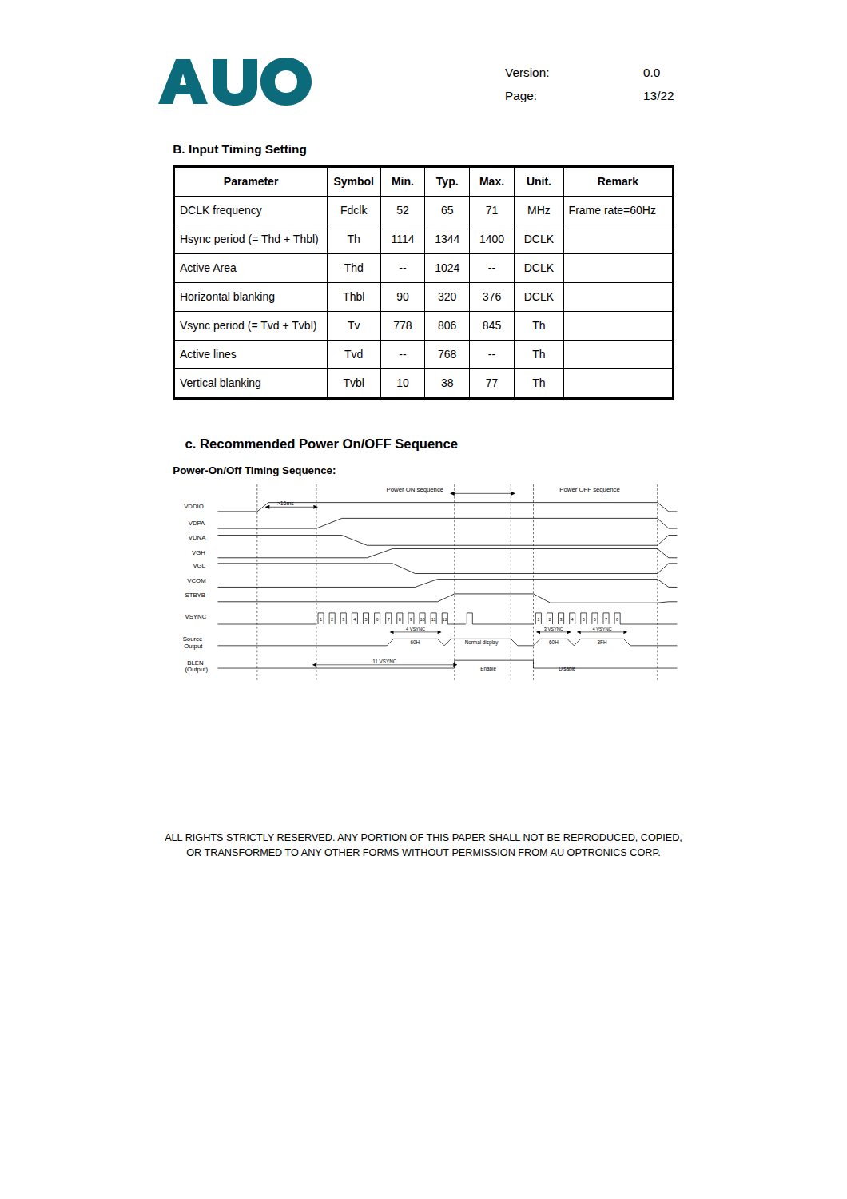| Version: | 0.0 |
| Page: | 13/22 |
B. Input Timing Setting
| Parameter | Symbol | Min. | Typ. | Max. | Unit. | Remark |
| --- | --- | --- | --- | --- | --- | --- |
| DCLK frequency | Fdclk | 52 | 65 | 71 | MHz | Frame rate=60Hz |
| Hsync period (= Thd + Thbl) | Th | 1114 | 1344 | 1400 | DCLK | |
| Active Area | Thd | -- | 1024 | -- | DCLK | |
| Horizontal blanking | Thbl | 90 | 320 | 376 | DCLK | |
| Vsync period (= Tvd + Tvbl) | Tv | 778 | 806 | 845 | Th | |
| Active lines | Tvd | -- | 768 | -- | Th | |
| Vertical blanking | Tvbl | 10 | 38 | 77 | Th | |
c. Recommended Power On/OFF Sequence
Power-On/Off Timing Sequence:
Power ON sequence Power OFF sequence VDDIO VDPA VDNA VGH VGL VCOM STBYB VSYNC Source Output BLEN (Output) >16ms 1 2 3 4 5 6 7 8 9 10 11 12 1 2 3 4 5 6 7 8 60H Normal display 60H 3FH 4 VSYNC 3 VSYNC 4 VSYNC 11 VSYNC Enable Disable
ALL RIGHTS STRICTLY RESERVED. ANY PORTION OF THIS PAPER SHALL NOT BE REPRODUCED, COPIED, OR TRANSFORMED TO ANY OTHER FORMS WITHOUT PERMISSION FROM AU OPTRONICS CORP.